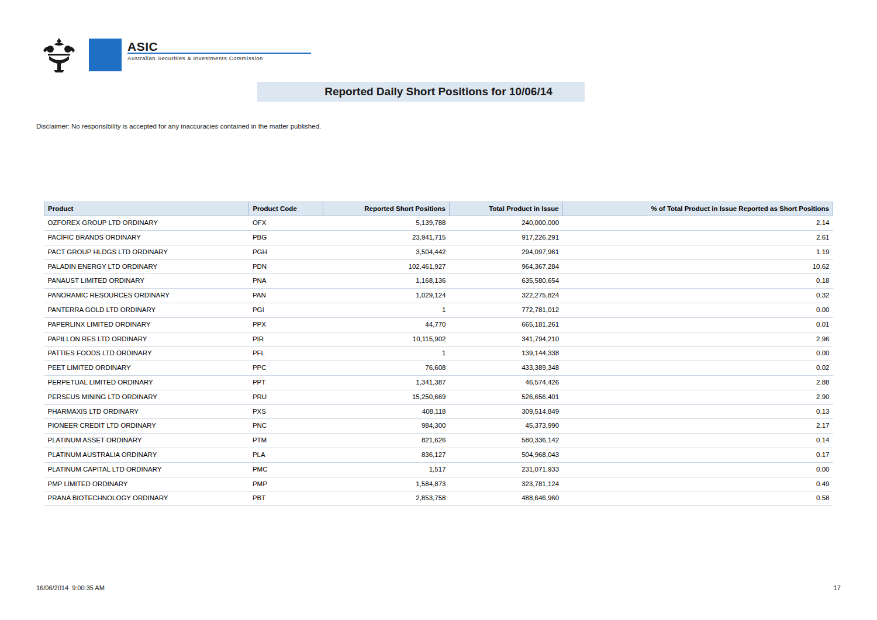ASIC
Australian Securities & Investments Commission
Reported Daily Short Positions for 10/06/14
Disclaimer: No responsibility is accepted for any inaccuracies contained in the matter published.
| Product | Product Code | Reported Short Positions | Total Product in Issue | % of Total Product in Issue Reported as Short Positions |
| --- | --- | --- | --- | --- |
| OZFOREX GROUP LTD ORDINARY | OFX | 5,139,788 | 240,000,000 | 2.14 |
| PACIFIC BRANDS ORDINARY | PBG | 23,941,715 | 917,226,291 | 2.61 |
| PACT GROUP HLDGS LTD ORDINARY | PGH | 3,504,442 | 294,097,961 | 1.19 |
| PALADIN ENERGY LTD ORDINARY | PDN | 102,461,927 | 964,367,284 | 10.62 |
| PANAUST LIMITED ORDINARY | PNA | 1,168,136 | 635,580,654 | 0.18 |
| PANORAMIC RESOURCES ORDINARY | PAN | 1,029,124 | 322,275,824 | 0.32 |
| PANTERRA GOLD LTD ORDINARY | PGI | 1 | 772,781,012 | 0.00 |
| PAPERLINX LIMITED ORDINARY | PPX | 44,770 | 665,181,261 | 0.01 |
| PAPILLON RES LTD ORDINARY | PIR | 10,115,902 | 341,794,210 | 2.96 |
| PATTIES FOODS LTD ORDINARY | PFL | 1 | 139,144,338 | 0.00 |
| PEET LIMITED ORDINARY | PPC | 76,608 | 433,389,348 | 0.02 |
| PERPETUAL LIMITED ORDINARY | PPT | 1,341,387 | 46,574,426 | 2.88 |
| PERSEUS MINING LTD ORDINARY | PRU | 15,250,669 | 526,656,401 | 2.90 |
| PHARMAXIS LTD ORDINARY | PXS | 408,118 | 309,514,849 | 0.13 |
| PIONEER CREDIT LTD ORDINARY | PNC | 984,300 | 45,373,990 | 2.17 |
| PLATINUM ASSET ORDINARY | PTM | 821,626 | 580,336,142 | 0.14 |
| PLATINUM AUSTRALIA ORDINARY | PLA | 836,127 | 504,968,043 | 0.17 |
| PLATINUM CAPITAL LTD ORDINARY | PMC | 1,517 | 231,071,933 | 0.00 |
| PMP LIMITED ORDINARY | PMP | 1,584,873 | 323,781,124 | 0.49 |
| PRANA BIOTECHNOLOGY ORDINARY | PBT | 2,853,758 | 488,646,960 | 0.58 |
16/06/2014 9:00:35 AM
17